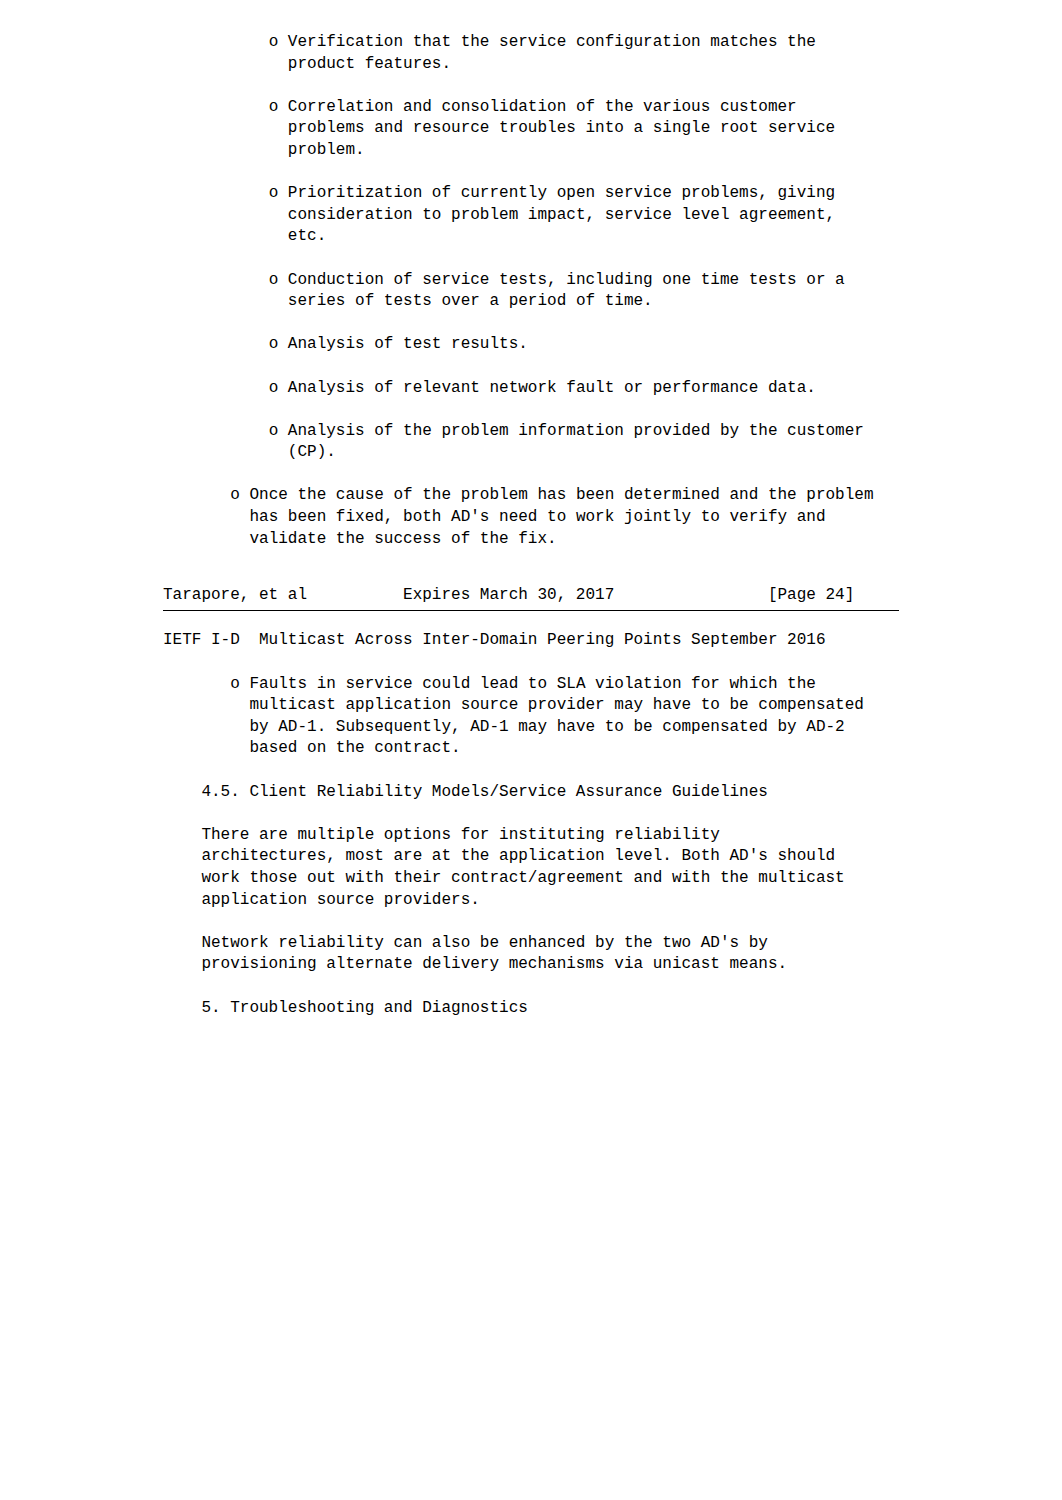o Verification that the service configuration matches the
             product features.

           o Correlation and consolidation of the various customer
             problems and resource troubles into a single root service
             problem.

           o Prioritization of currently open service problems, giving
             consideration to problem impact, service level agreement,
             etc.

           o Conduction of service tests, including one time tests or a
             series of tests over a period of time.

           o Analysis of test results.

           o Analysis of relevant network fault or performance data.

           o Analysis of the problem information provided by the customer
             (CP).

       o Once the cause of the problem has been determined and the problem
         has been fixed, both AD's need to work jointly to verify and
         validate the success of the fix.
Tarapore, et al          Expires March 30, 2017                [Page 24]
IETF I-D  Multicast Across Inter-Domain Peering Points September 2016

       o Faults in service could lead to SLA violation for which the
         multicast application source provider may have to be compensated
         by AD-1. Subsequently, AD-1 may have to be compensated by AD-2
         based on the contract.

    4.5. Client Reliability Models/Service Assurance Guidelines

    There are multiple options for instituting reliability
    architectures, most are at the application level. Both AD's should
    work those out with their contract/agreement and with the multicast
    application source providers.

    Network reliability can also be enhanced by the two AD's by
    provisioning alternate delivery mechanisms via unicast means.

    5. Troubleshooting and Diagnostics